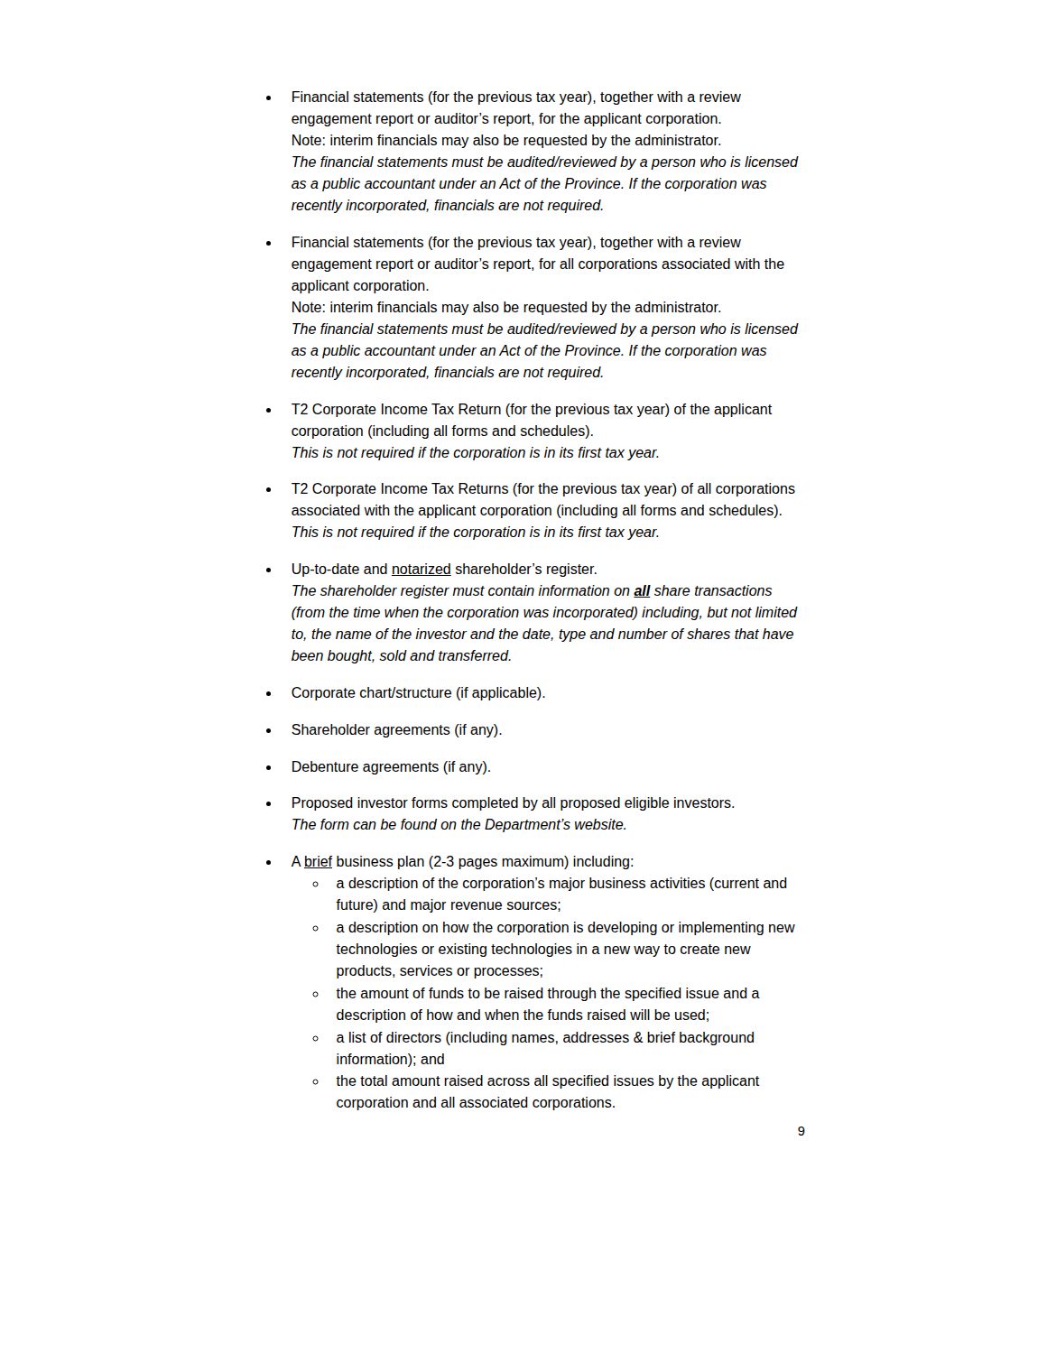Financial statements (for the previous tax year), together with a review engagement report or auditor’s report, for the applicant corporation.
Note: interim financials may also be requested by the administrator.
The financial statements must be audited/reviewed by a person who is licensed as a public accountant under an Act of the Province. If the corporation was recently incorporated, financials are not required.
Financial statements (for the previous tax year), together with a review engagement report or auditor’s report, for all corporations associated with the applicant corporation.
Note: interim financials may also be requested by the administrator.
The financial statements must be audited/reviewed by a person who is licensed as a public accountant under an Act of the Province. If the corporation was recently incorporated, financials are not required.
T2 Corporate Income Tax Return (for the previous tax year) of the applicant corporation (including all forms and schedules).
This is not required if the corporation is in its first tax year.
T2 Corporate Income Tax Returns (for the previous tax year) of all corporations associated with the applicant corporation (including all forms and schedules).
This is not required if the corporation is in its first tax year.
Up-to-date and notarized shareholder’s register.
The shareholder register must contain information on all share transactions (from the time when the corporation was incorporated) including, but not limited to, the name of the investor and the date, type and number of shares that have been bought, sold and transferred.
Corporate chart/structure (if applicable).
Shareholder agreements (if any).
Debenture agreements (if any).
Proposed investor forms completed by all proposed eligible investors.
The form can be found on the Department’s website.
A brief business plan (2-3 pages maximum) including:
a description of the corporation’s major business activities (current and future) and major revenue sources;
a description on how the corporation is developing or implementing new technologies or existing technologies in a new way to create new products, services or processes;
the amount of funds to be raised through the specified issue and a description of how and when the funds raised will be used;
a list of directors (including names, addresses & brief background information); and
the total amount raised across all specified issues by the applicant corporation and all associated corporations.
9